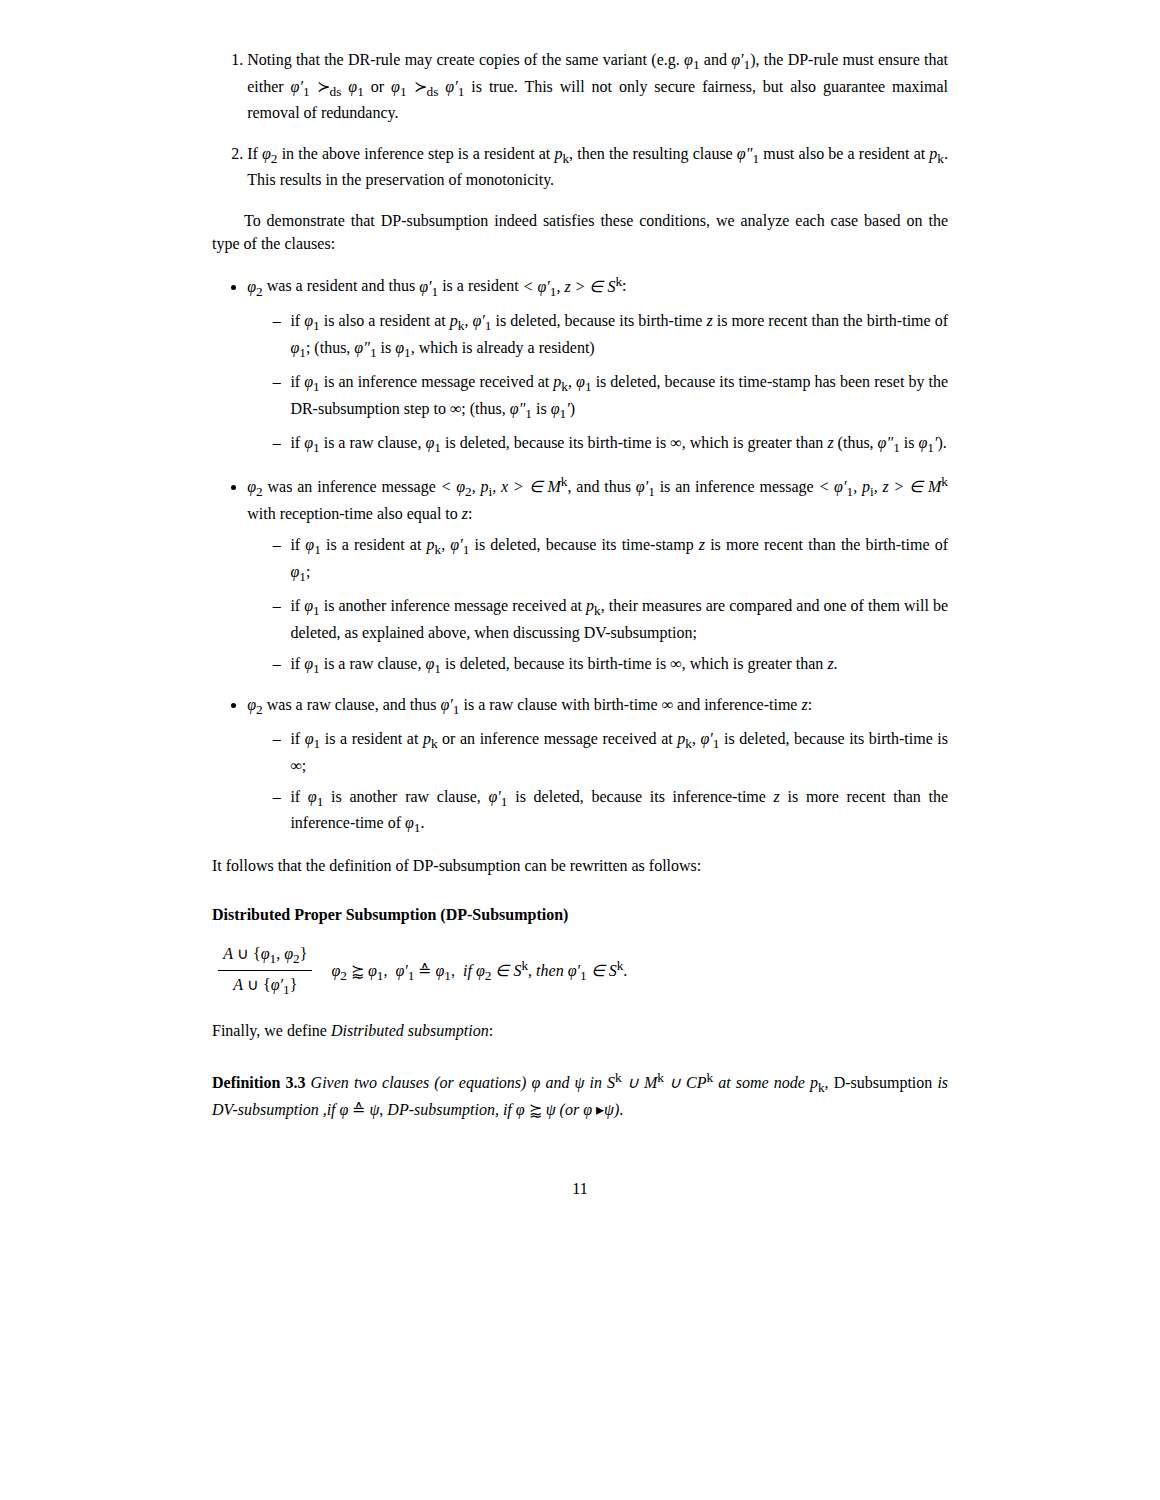Noting that the DR-rule may create copies of the same variant (e.g. φ1 and φ′1), the DP-rule must ensure that either φ′1 ≻ds φ1 or φ1 ≻ds φ′1 is true. This will not only secure fairness, but also guarantee maximal removal of redundancy.
If φ2 in the above inference step is a resident at pk, then the resulting clause φ″1 must also be a resident at pk. This results in the preservation of monotonicity.
To demonstrate that DP-subsumption indeed satisfies these conditions, we analyze each case based on the type of the clauses:
φ2 was a resident and thus φ′1 is a resident < φ′1, z > ∈ Sk:
if φ1 is also a resident at pk, φ′1 is deleted, because its birth-time z is more recent than the birth-time of φ1; (thus, φ″1 is φ1, which is already a resident)
if φ1 is an inference message received at pk, φ1 is deleted, because its time-stamp has been reset by the DR-subsumption step to ∞; (thus, φ″1 is φ1′)
if φ1 is a raw clause, φ1 is deleted, because its birth-time is ∞, which is greater than z (thus, φ″1 is φ1′).
φ2 was an inference message < φ2, pi, x > ∈ Mk, and thus φ′1 is an inference message < φ′1, pi, z > ∈ Mk with reception-time also equal to z:
if φ1 is a resident at pk, φ′1 is deleted, because its time-stamp z is more recent than the birth-time of φ1;
if φ1 is another inference message received at pk, their measures are compared and one of them will be deleted, as explained above, when discussing DV-subsumption;
if φ1 is a raw clause, φ1 is deleted, because its birth-time is ∞, which is greater than z.
φ2 was a raw clause, and thus φ′1 is a raw clause with birth-time ∞ and inference-time z:
if φ1 is a resident at pk or an inference message received at pk, φ′1 is deleted, because its birth-time is ∞;
if φ1 is another raw clause, φ′1 is deleted, because its inference-time z is more recent than the inference-time of φ1.
It follows that the definition of DP-subsumption can be rewritten as follows:
Distributed Proper Subsumption (DP-Subsumption)
A ∪ {φ1, φ2} A ∪ {φ′1} φ2 ⪸ φ1, φ′1 ≙ φ1, if φ2 ∈ Sk, then φ′1 ∈ Sk.
Finally, we define Distributed subsumption:
Definition 3.3 Given two clauses (or equations) φ and ψ in Sk ∪ Mk ∪ CPk at some node pk, D-subsumption is DV-subsumption ,if φ ≙ ψ, DP-subsumption, if φ ⪸ ψ (or φ ▸ψ).
11